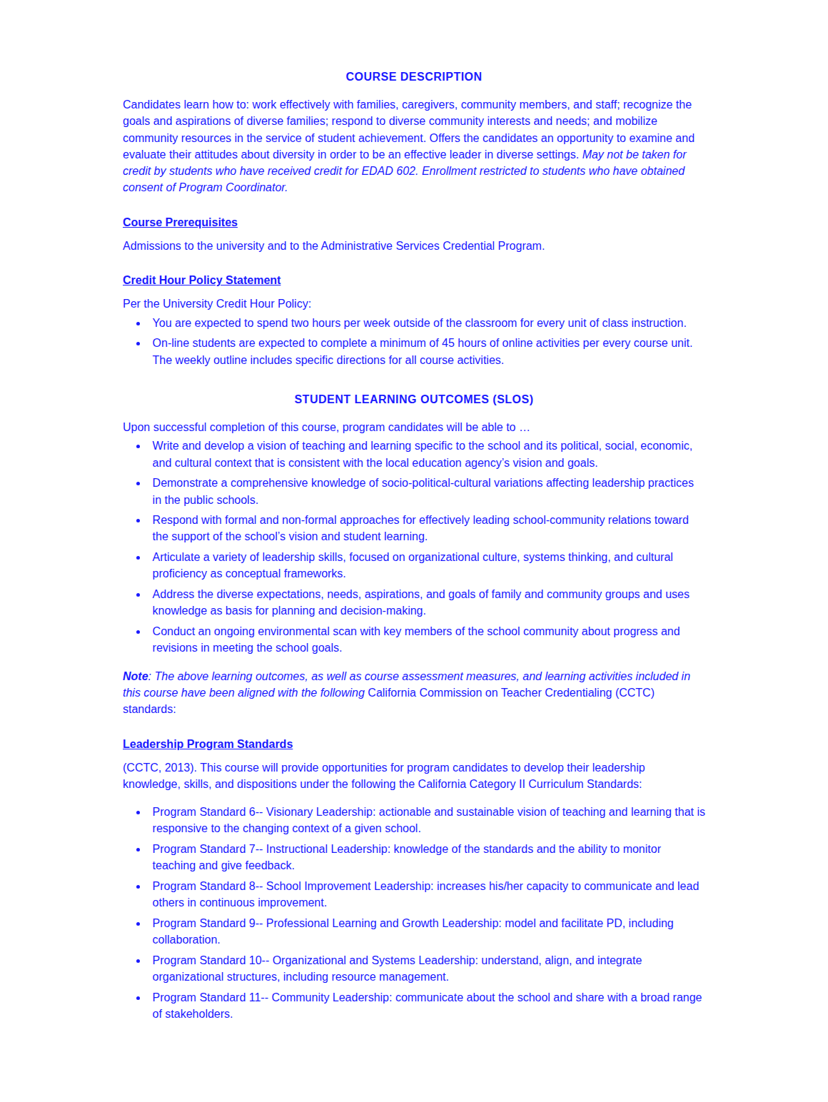COURSE DESCRIPTION
Candidates learn how to: work effectively with families, caregivers, community members, and staff; recognize the goals and aspirations of diverse families; respond to diverse community interests and needs; and mobilize community resources in the service of student achievement. Offers the candidates an opportunity to examine and evaluate their attitudes about diversity in order to be an effective leader in diverse settings. May not be taken for credit by students who have received credit for EDAD 602. Enrollment restricted to students who have obtained consent of Program Coordinator.
Course Prerequisites
Admissions to the university and to the Administrative Services Credential Program.
Credit Hour Policy Statement
Per the University Credit Hour Policy:
You are expected to spend two hours per week outside of the classroom for every unit of class instruction.
On-line students are expected to complete a minimum of 45 hours of online activities per every course unit. The weekly outline includes specific directions for all course activities.
STUDENT LEARNING OUTCOMES (SLOS)
Upon successful completion of this course, program candidates will be able to …
Write and develop a vision of teaching and learning specific to the school and its political, social, economic, and cultural context that is consistent with the local education agency’s vision and goals.
Demonstrate a comprehensive knowledge of socio-political-cultural variations affecting leadership practices in the public schools.
Respond with formal and non-formal approaches for effectively leading school-community relations toward the support of the school’s vision and student learning.
Articulate a variety of leadership skills, focused on organizational culture, systems thinking, and cultural proficiency as conceptual frameworks.
Address the diverse expectations, needs, aspirations, and goals of family and community groups and uses knowledge as basis for planning and decision-making.
Conduct an ongoing environmental scan with key members of the school community about progress and revisions in meeting the school goals.
Note: The above learning outcomes, as well as course assessment measures, and learning activities included in this course have been aligned with the following California Commission on Teacher Credentialing (CCTC) standards:
Leadership Program Standards
(CCTC, 2013). This course will provide opportunities for program candidates to develop their leadership knowledge, skills, and dispositions under the following the California Category II Curriculum Standards:
Program Standard 6-- Visionary Leadership: actionable and sustainable vision of teaching and learning that is responsive to the changing context of a given school.
Program Standard 7-- Instructional Leadership: knowledge of the standards and the ability to monitor teaching and give feedback.
Program Standard 8-- School Improvement Leadership: increases his/her capacity to communicate and lead others in continuous improvement.
Program Standard 9-- Professional Learning and Growth Leadership: model and facilitate PD, including collaboration.
Program Standard 10-- Organizational and Systems Leadership: understand, align, and integrate organizational structures, including resource management.
Program Standard 11-- Community Leadership: communicate about the school and share with a broad range of stakeholders.